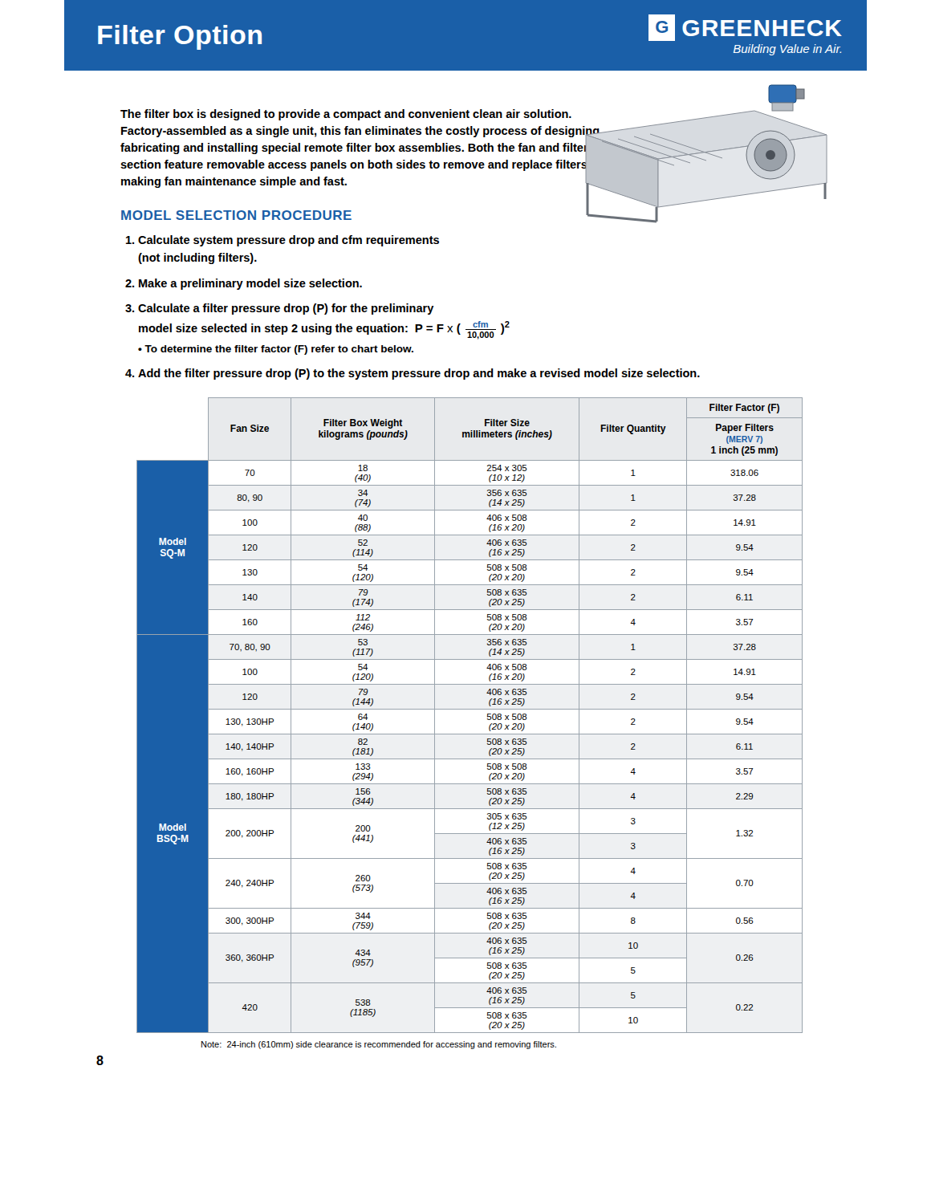Filter Option
G GREENHECK
Building Value in Air.
The filter box is designed to provide a compact and convenient clean air solution. Factory-assembled as a single unit, this fan eliminates the costly process of designing, fabricating and installing special remote filter box assemblies. Both the fan and filter section feature removable access panels on both sides to remove and replace filters, making fan maintenance simple and fast.
MODEL SELECTION PROCEDURE
Calculate system pressure drop and cfm requirements
(not including filters).
Make a preliminary model size selection.
Calculate a filter pressure drop (P) for the preliminary
model size selected in step 2 using the equation: P = F x ( cfm 10,000 )2
• To determine the filter factor (F) refer to chart below.
Add the filter pressure drop (P) to the system pressure drop and make a revised model size selection.
| | Fan Size | Filter Box Weight kilograms (pounds) | Filter Size millimeters (inches) | Filter Quantity | Filter Factor (F) |
| --- | --- | --- | --- | --- | --- |
| Paper Filters (MERV 7) 1 inch (25 mm) |
| Model SQ-M | 70 | 18 (40) | 254 x 305 (10 x 12) | 1 | 318.06 |
| 80, 90 | 34 (74) | 356 x 635 (14 x 25) | 1 | 37.28 |
| 100 | 40 (88) | 406 x 508 (16 x 20) | 2 | 14.91 |
| 120 | 52 (114) | 406 x 635 (16 x 25) | 2 | 9.54 |
| 130 | 54 (120) | 508 x 508 (20 x 20) | 2 | 9.54 |
| 140 | 79 (174) | 508 x 635 (20 x 25) | 2 | 6.11 |
| 160 | 112 (246) | 508 x 508 (20 x 20) | 4 | 3.57 |
| Model BSQ-M | 70, 80, 90 | 53 (117) | 356 x 635 (14 x 25) | 1 | 37.28 |
| 100 | 54 (120) | 406 x 508 (16 x 20) | 2 | 14.91 |
| 120 | 79 (144) | 406 x 635 (16 x 25) | 2 | 9.54 |
| 130, 130HP | 64 (140) | 508 x 508 (20 x 20) | 2 | 9.54 |
| 140, 140HP | 82 (181) | 508 x 635 (20 x 25) | 2 | 6.11 |
| 160, 160HP | 133 (294) | 508 x 508 (20 x 20) | 4 | 3.57 |
| 180, 180HP | 156 (344) | 508 x 635 (20 x 25) | 4 | 2.29 |
| 200, 200HP | 200 (441) | 305 x 635 (12 x 25) | 3 | 1.32 |
| 406 x 635 (16 x 25) | 3 |
| 240, 240HP | 260 (573) | 508 x 635 (20 x 25) | 4 | 0.70 |
| 406 x 635 (16 x 25) | 4 |
| 300, 300HP | 344 (759) | 508 x 635 (20 x 25) | 8 | 0.56 |
| 360, 360HP | 434 (957) | 406 x 635 (16 x 25) | 10 | 0.26 |
| 508 x 635 (20 x 25) | 5 |
| 420 | 538 (1185) | 406 x 635 (16 x 25) | 5 | 0.22 |
| 508 x 635 (20 x 25) | 10 |
Note: 24-inch (610mm) side clearance is recommended for accessing and removing filters.
8